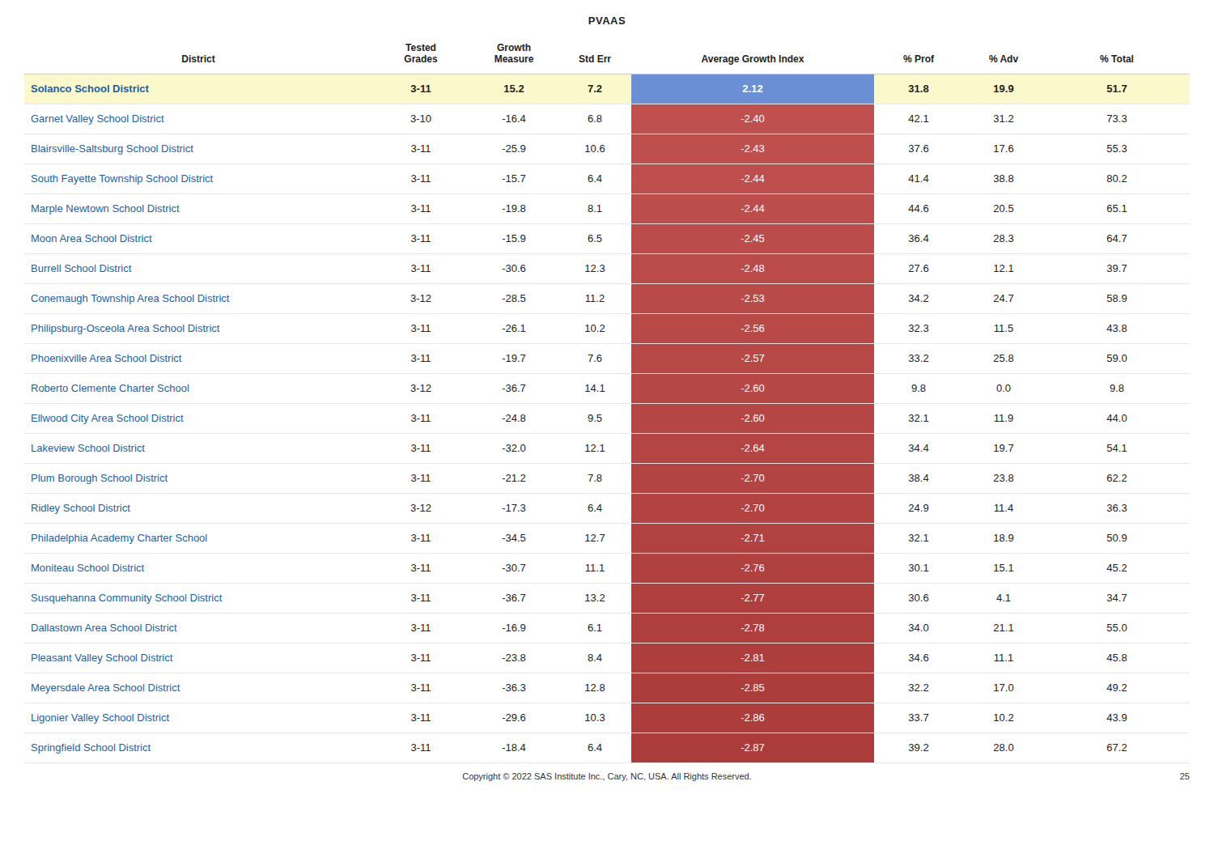PVAAS
| District | Tested Grades | Growth Measure | Std Err | Average Growth Index | % Prof | % Adv | % Total |
| --- | --- | --- | --- | --- | --- | --- | --- |
| Solanco School District | 3-11 | 15.2 | 7.2 | 2.12 | 31.8 | 19.9 | 51.7 |
| Garnet Valley School District | 3-10 | -16.4 | 6.8 | -2.40 | 42.1 | 31.2 | 73.3 |
| Blairsville-Saltsburg School District | 3-11 | -25.9 | 10.6 | -2.43 | 37.6 | 17.6 | 55.3 |
| South Fayette Township School District | 3-11 | -15.7 | 6.4 | -2.44 | 41.4 | 38.8 | 80.2 |
| Marple Newtown School District | 3-11 | -19.8 | 8.1 | -2.44 | 44.6 | 20.5 | 65.1 |
| Moon Area School District | 3-11 | -15.9 | 6.5 | -2.45 | 36.4 | 28.3 | 64.7 |
| Burrell School District | 3-11 | -30.6 | 12.3 | -2.48 | 27.6 | 12.1 | 39.7 |
| Conemaugh Township Area School District | 3-12 | -28.5 | 11.2 | -2.53 | 34.2 | 24.7 | 58.9 |
| Philipsburg-Osceola Area School District | 3-11 | -26.1 | 10.2 | -2.56 | 32.3 | 11.5 | 43.8 |
| Phoenixville Area School District | 3-11 | -19.7 | 7.6 | -2.57 | 33.2 | 25.8 | 59.0 |
| Roberto Clemente Charter School | 3-12 | -36.7 | 14.1 | -2.60 | 9.8 | 0.0 | 9.8 |
| Ellwood City Area School District | 3-11 | -24.8 | 9.5 | -2.60 | 32.1 | 11.9 | 44.0 |
| Lakeview School District | 3-11 | -32.0 | 12.1 | -2.64 | 34.4 | 19.7 | 54.1 |
| Plum Borough School District | 3-11 | -21.2 | 7.8 | -2.70 | 38.4 | 23.8 | 62.2 |
| Ridley School District | 3-12 | -17.3 | 6.4 | -2.70 | 24.9 | 11.4 | 36.3 |
| Philadelphia Academy Charter School | 3-11 | -34.5 | 12.7 | -2.71 | 32.1 | 18.9 | 50.9 |
| Moniteau School District | 3-11 | -30.7 | 11.1 | -2.76 | 30.1 | 15.1 | 45.2 |
| Susquehanna Community School District | 3-11 | -36.7 | 13.2 | -2.77 | 30.6 | 4.1 | 34.7 |
| Dallastown Area School District | 3-11 | -16.9 | 6.1 | -2.78 | 34.0 | 21.1 | 55.0 |
| Pleasant Valley School District | 3-11 | -23.8 | 8.4 | -2.81 | 34.6 | 11.1 | 45.8 |
| Meyersdale Area School District | 3-11 | -36.3 | 12.8 | -2.85 | 32.2 | 17.0 | 49.2 |
| Ligonier Valley School District | 3-11 | -29.6 | 10.3 | -2.86 | 33.7 | 10.2 | 43.9 |
| Springfield School District | 3-11 | -18.4 | 6.4 | -2.87 | 39.2 | 28.0 | 67.2 |
Copyright © 2022 SAS Institute Inc., Cary, NC, USA. All Rights Reserved. 25